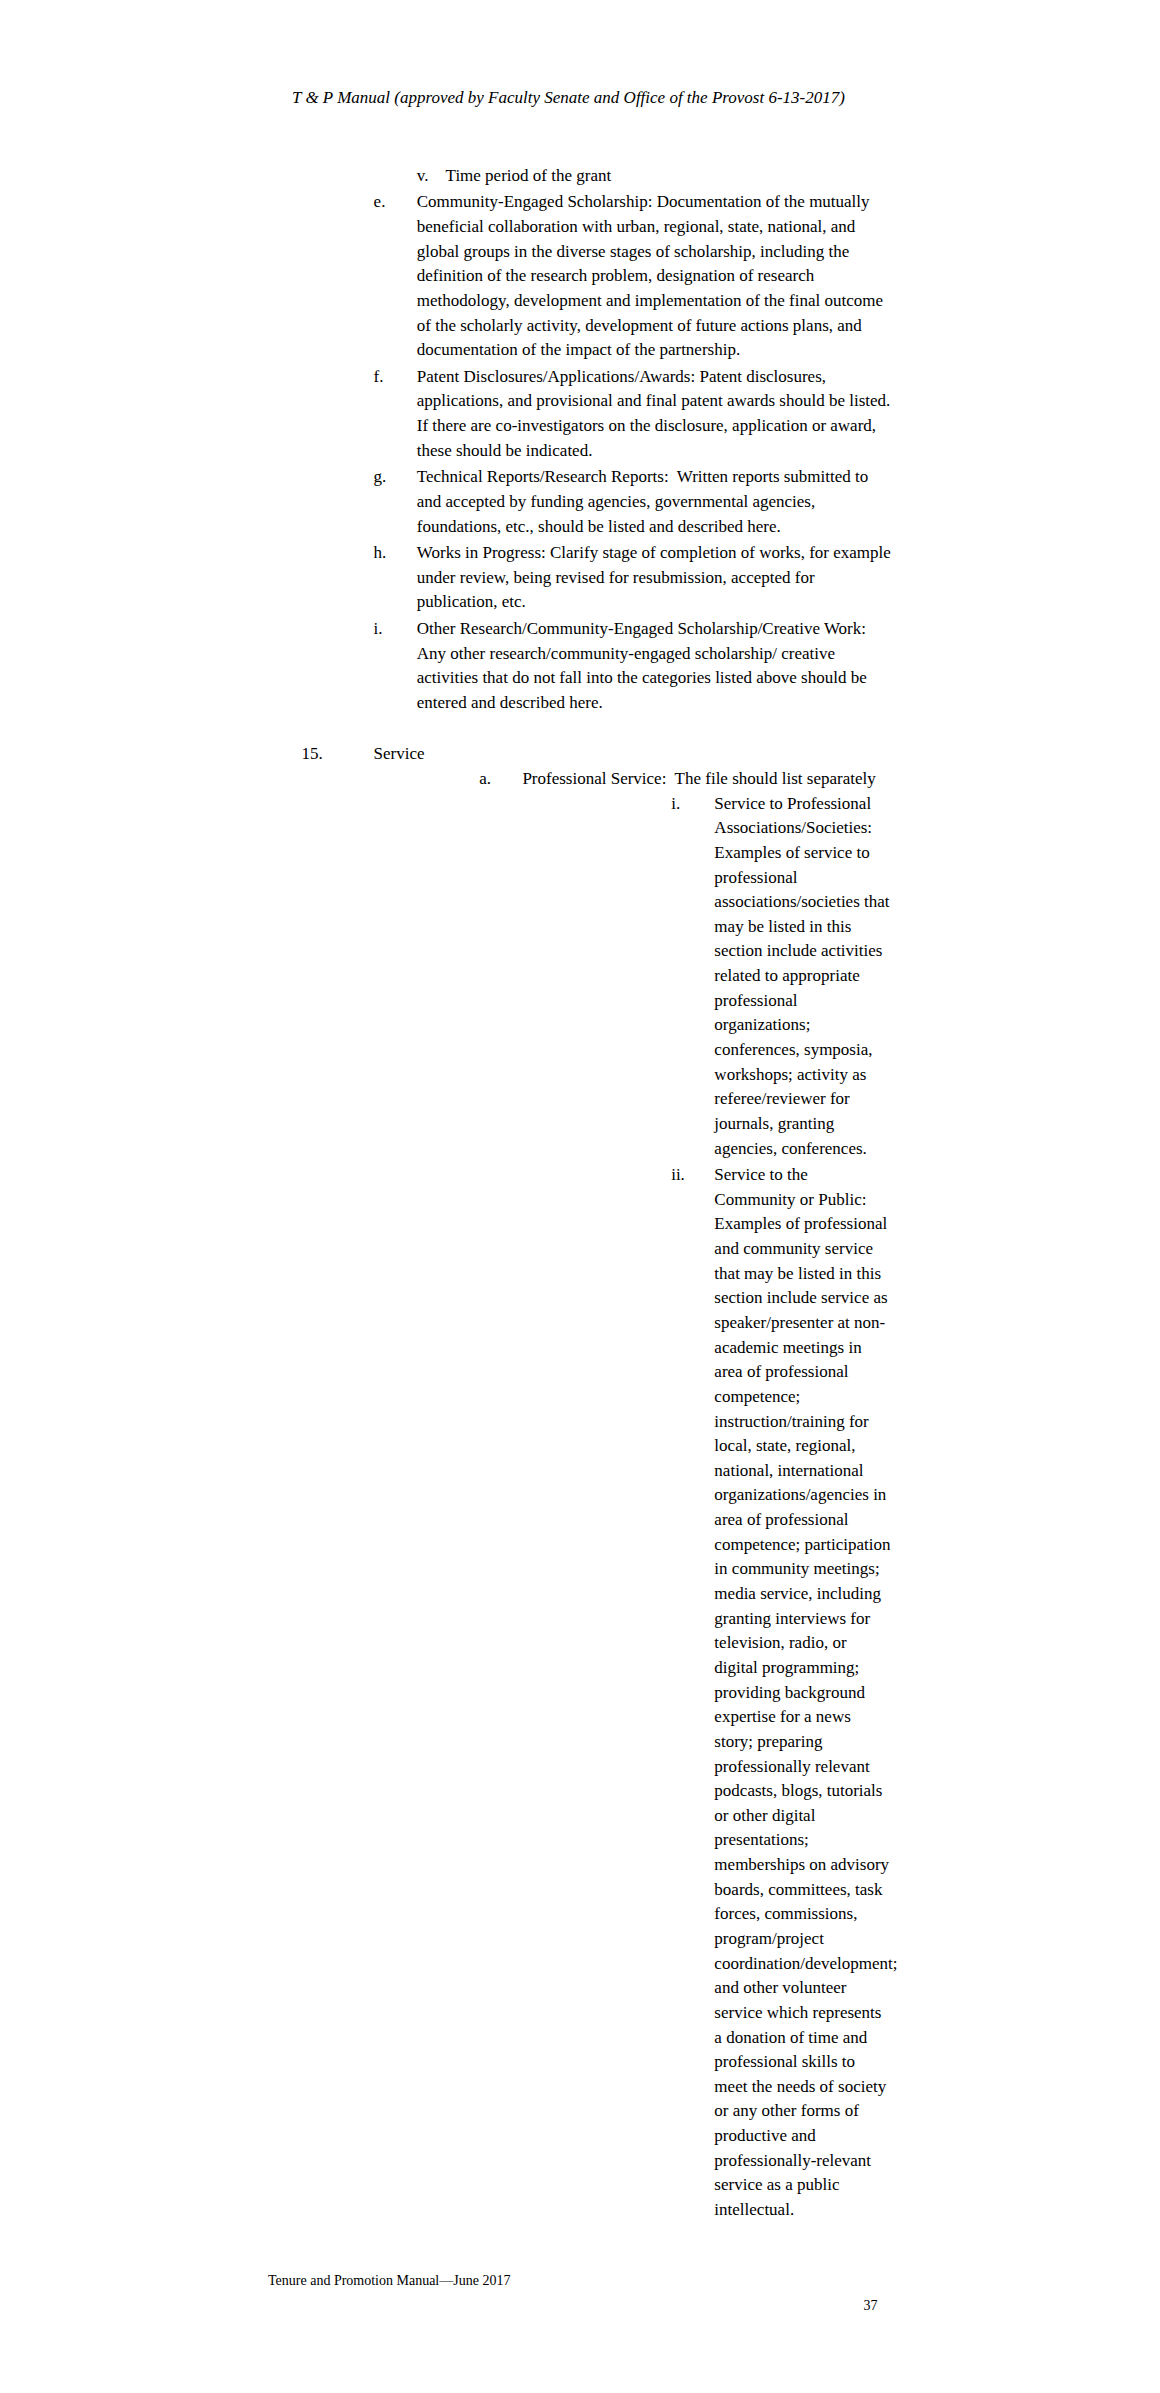T & P Manual (approved by Faculty Senate and Office of the Provost 6-13-2017)
v. Time period of the grant
e. Community-Engaged Scholarship: Documentation of the mutually beneficial collaboration with urban, regional, state, national, and global groups in the diverse stages of scholarship, including the definition of the research problem, designation of research methodology, development and implementation of the final outcome of the scholarly activity, development of future actions plans, and documentation of the impact of the partnership.
f. Patent Disclosures/Applications/Awards: Patent disclosures, applications, and provisional and final patent awards should be listed. If there are co-investigators on the disclosure, application or award, these should be indicated.
g. Technical Reports/Research Reports: Written reports submitted to and accepted by funding agencies, governmental agencies, foundations, etc., should be listed and described here.
h. Works in Progress: Clarify stage of completion of works, for example under review, being revised for resubmission, accepted for publication, etc.
i. Other Research/Community-Engaged Scholarship/Creative Work: Any other research/community-engaged scholarship/ creative activities that do not fall into the categories listed above should be entered and described here.
15. Service
a. Professional Service: The file should list separately
i. Service to Professional Associations/Societies: Examples of service to professional associations/societies that may be listed in this section include activities related to appropriate professional organizations; conferences, symposia, workshops; activity as referee/reviewer for journals, granting agencies, conferences.
ii. Service to the Community or Public: Examples of professional and community service that may be listed in this section include service as speaker/presenter at non-academic meetings in area of professional competence; instruction/training for local, state, regional, national, international organizations/agencies in area of professional competence; participation in community meetings; media service, including granting interviews for television, radio, or digital programming; providing background expertise for a news story; preparing professionally relevant podcasts, blogs, tutorials or other digital presentations; memberships on advisory boards, committees, task forces, commissions, program/project coordination/development; and other volunteer service which represents a donation of time and professional skills to meet the needs of society or any other forms of productive and professionally-relevant service as a public intellectual.
Tenure and Promotion Manual—June 2017
37